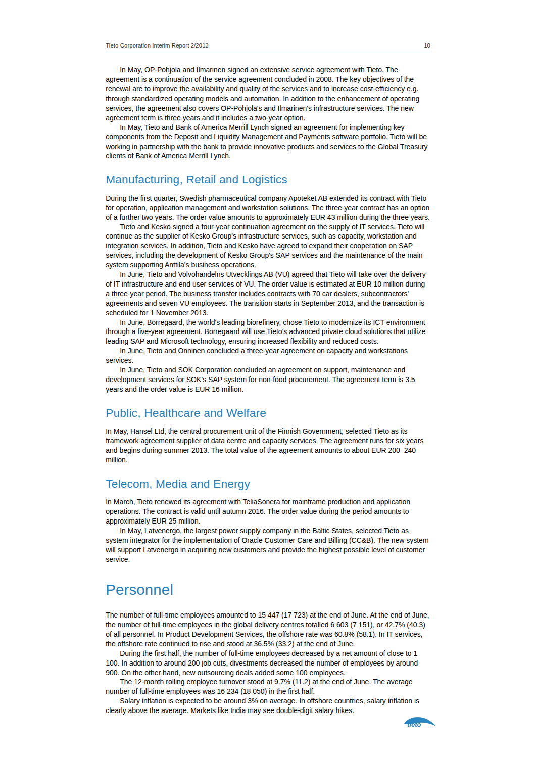Tieto Corporation Interim Report 2/2013
10
In May, OP-Pohjola and Ilmarinen signed an extensive service agreement with Tieto. The agreement is a continuation of the service agreement concluded in 2008. The key objectives of the renewal are to improve the availability and quality of the services and to increase cost-efficiency e.g. through standardized operating models and automation. In addition to the enhancement of operating services, the agreement also covers OP-Pohjola's and Ilmarinen's infrastructure services. The new agreement term is three years and it includes a two-year option.
In May, Tieto and Bank of America Merrill Lynch signed an agreement for implementing key components from the Deposit and Liquidity Management and Payments software portfolio. Tieto will be working in partnership with the bank to provide innovative products and services to the Global Treasury clients of Bank of America Merrill Lynch.
Manufacturing, Retail and Logistics
During the first quarter, Swedish pharmaceutical company Apoteket AB extended its contract with Tieto for operation, application management and workstation solutions. The three-year contract has an option of a further two years. The order value amounts to approximately EUR 43 million during the three years.
Tieto and Kesko signed a four-year continuation agreement on the supply of IT services. Tieto will continue as the supplier of Kesko Group's infrastructure services, such as capacity, workstation and integration services. In addition, Tieto and Kesko have agreed to expand their cooperation on SAP services, including the development of Kesko Group's SAP services and the maintenance of the main system supporting Anttila's business operations.
In June, Tieto and Volvohandelns Utvecklings AB (VU) agreed that Tieto will take over the delivery of IT infrastructure and end user services of VU. The order value is estimated at EUR 10 million during a three-year period. The business transfer includes contracts with 70 car dealers, subcontractors' agreements and seven VU employees. The transition starts in September 2013, and the transaction is scheduled for 1 November 2013.
In June, Borregaard, the world's leading biorefinery, chose Tieto to modernize its ICT environment through a five-year agreement. Borregaard will use Tieto's advanced private cloud solutions that utilize leading SAP and Microsoft technology, ensuring increased flexibility and reduced costs.
In June, Tieto and Onninen concluded a three-year agreement on capacity and workstations services.
In June, Tieto and SOK Corporation concluded an agreement on support, maintenance and development services for SOK’s SAP system for non-food procurement. The agreement term is 3.5 years and the order value is EUR 16 million.
Public, Healthcare and Welfare
In May, Hansel Ltd, the central procurement unit of the Finnish Government, selected Tieto as its framework agreement supplier of data centre and capacity services. The agreement runs for six years and begins during summer 2013. The total value of the agreement amounts to about EUR 200–240 million.
Telecom, Media and Energy
In March, Tieto renewed its agreement with TeliaSonera for mainframe production and application operations. The contract is valid until autumn 2016. The order value during the period amounts to approximately EUR 25 million.
In May, Latvenergo, the largest power supply company in the Baltic States, selected Tieto as system integrator for the implementation of Oracle Customer Care and Billing (CC&B). The new system will support Latvenergo in acquiring new customers and provide the highest possible level of customer service.
Personnel
The number of full-time employees amounted to 15 447 (17 723) at the end of June. At the end of June, the number of full-time employees in the global delivery centres totalled 6 603 (7 151), or 42.7% (40.3) of all personnel. In Product Development Services, the offshore rate was 60.8% (58.1). In IT services, the offshore rate continued to rise and stood at 36.5% (33.2) at the end of June.
During the first half, the number of full-time employees decreased by a net amount of close to 1 100. In addition to around 200 job cuts, divestments decreased the number of employees by around 900. On the other hand, new outsourcing deals added some 100 employees.
The 12-month rolling employee turnover stood at 9.7% (11.2) at the end of June. The average number of full-time employees was 16 234 (18 050) in the first half.
Salary inflation is expected to be around 3% on average. In offshore countries, salary inflation is clearly above the average. Markets like India may see double-digit salary hikes.
tieto